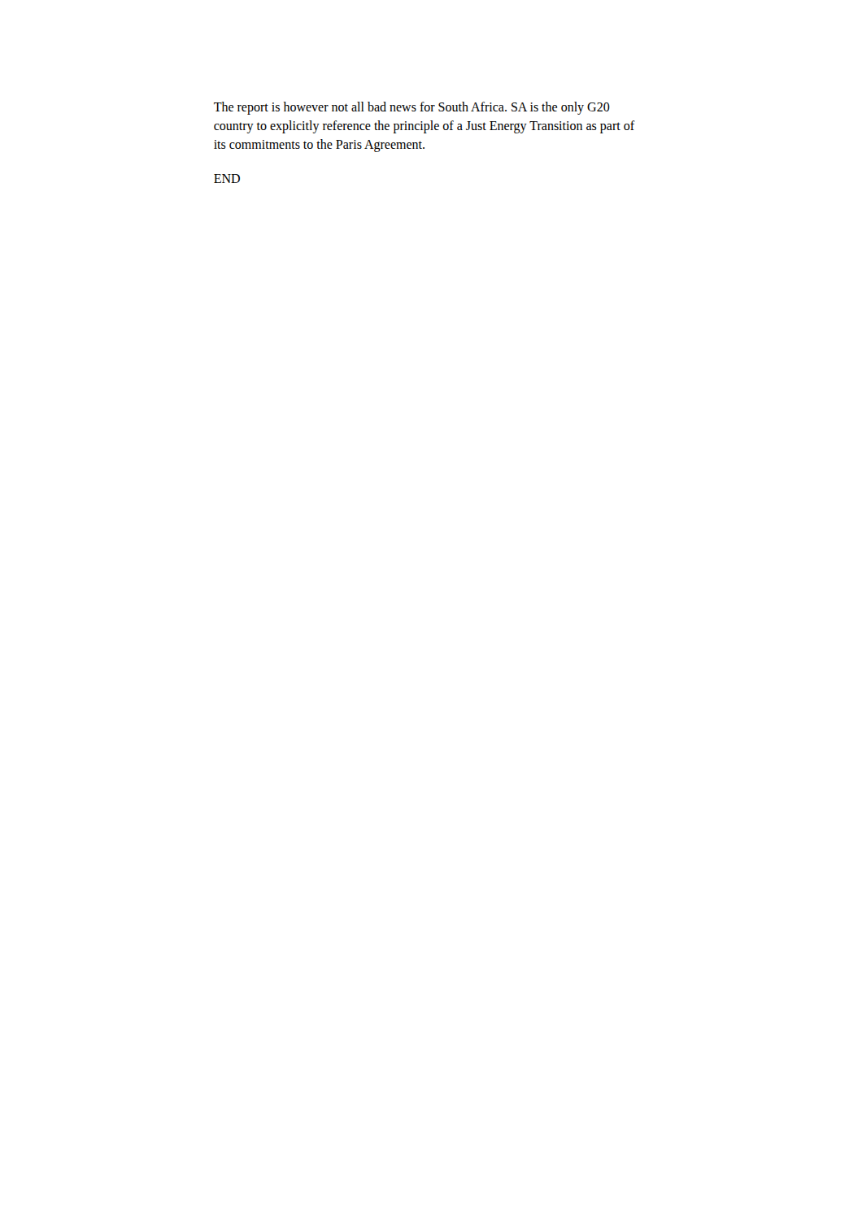The report is however not all bad news for South Africa. SA is the only G20 country to explicitly reference the principle of a Just Energy Transition as part of its commitments to the Paris Agreement.
END